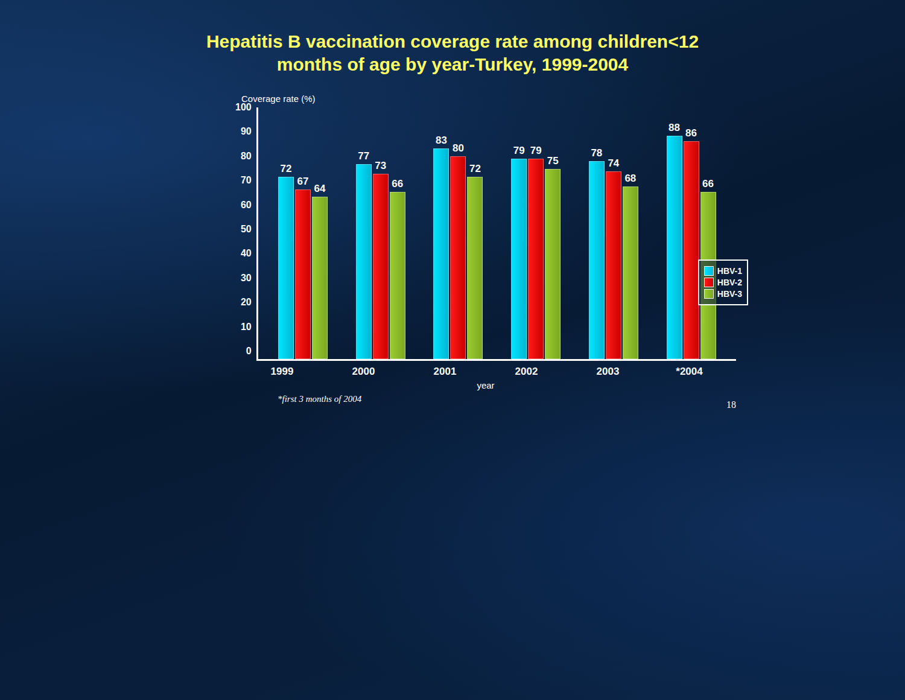Hepatitis B vaccination coverage rate among children<12 months of age by year-Turkey, 1999-2004
Coverage rate (%)
100 90 80 70 60 50 40 30 20 10 0
72
67
64
77
73
66
83
80
72
79
79
75
78
74
68
88
86
66
1999
2000
2001
2002
2003
*2004
year
HBV-1
HBV-2
HBV-3
*first 3 months of 2004
18